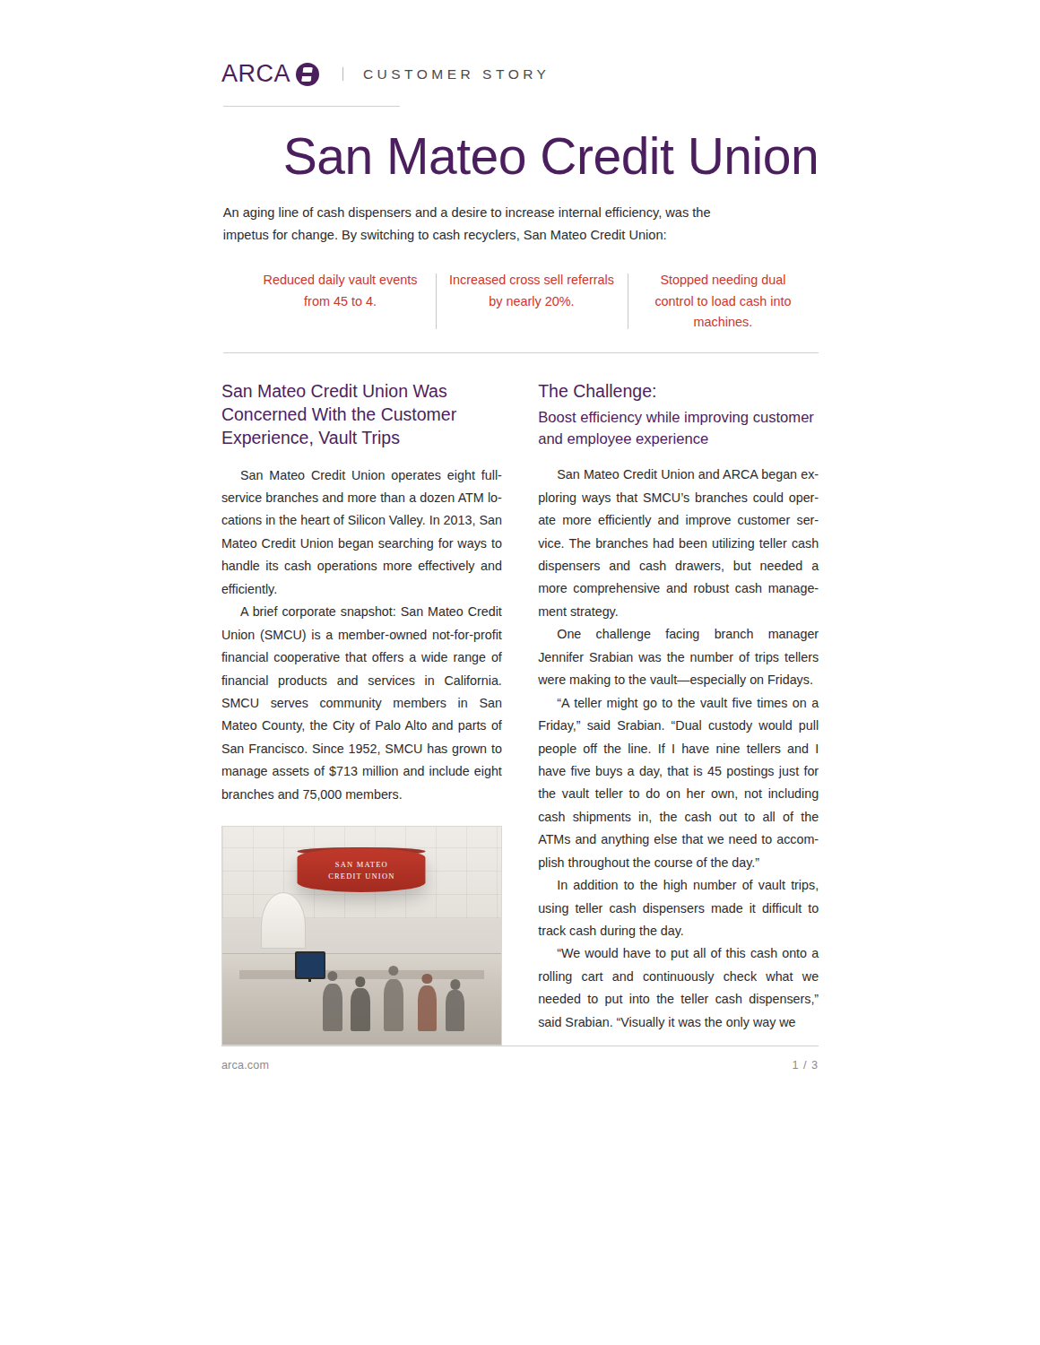ARCA
Customer Story
San Mateo Credit Union
An aging line of cash dispensers and a desire to increase internal efficiency, was the impetus for change. By switching to cash recyclers, San Mateo Credit Union:
Reduced daily vault events from 45 to 4.
Increased cross sell referrals by nearly 20%.
Stopped needing dual control to load cash into machines.
San Mateo Credit Union Was Concerned With the Customer Experience, Vault Trips
San Mateo Credit Union operates eight full-service branches and more than a dozen ATM locations in the heart of Silicon Valley. In 2013, San Mateo Credit Union began searching for ways to handle its cash operations more effectively and efficiently.
A brief corporate snapshot: San Mateo Credit Union (SMCU) is a member-owned not-for-profit financial cooperative that offers a wide range of financial products and services in California. SMCU serves community members in San Mateo County, the City of Palo Alto and parts of San Francisco. Since 1952, SMCU has grown to manage assets of $713 million and include eight branches and 75,000 members.
The Challenge:
Boost efficiency while improving customer and employee experience
San Mateo Credit Union and ARCA began exploring ways that SMCU’s branches could operate more efficiently and improve customer service. The branches had been utilizing teller cash dispensers and cash drawers, but needed a more comprehensive and robust cash management strategy.
One challenge facing branch manager Jennifer Srabian was the number of trips tellers were making to the vault—especially on Fridays.
“A teller might go to the vault five times on a Friday,” said Srabian. “Dual custody would pull people off the line. If I have nine tellers and I have five buys a day, that is 45 postings just for the vault teller to do on her own, not including cash shipments in, the cash out to all of the ATMs and anything else that we need to accomplish throughout the course of the day.”
In addition to the high number of vault trips, using teller cash dispensers made it difficult to track cash during the day.
“We would have to put all of this cash onto a rolling cart and continuously check what we needed to put into the teller cash dispensers,” said Srabian. “Visually it was the only way we
arca.com 1 / 3